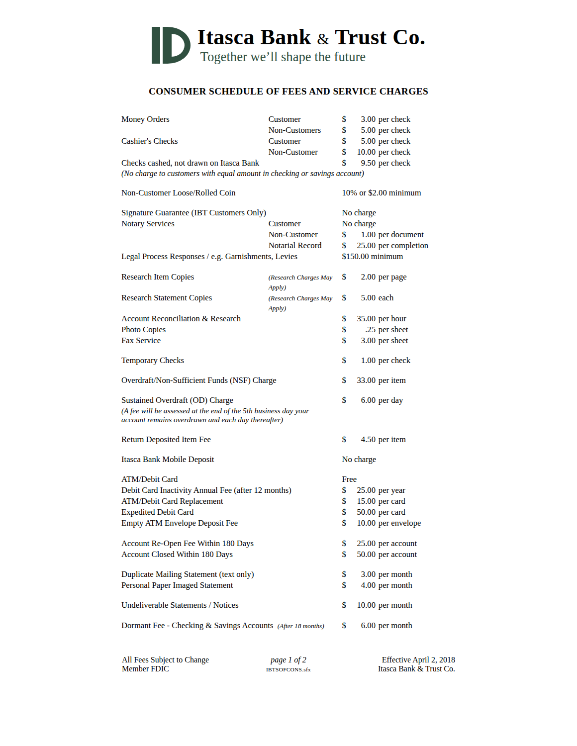Itasca Bank & Trust Co.
Together we’ll shape the future
CONSUMER SCHEDULE OF FEES AND SERVICE CHARGES
| Money Orders | Customer | $ 3.00 per check |
| | Non-Customers | $ 5.00 per check |
| Cashier's Checks | Customer | $ 5.00 per check |
| | Non-Customer | $ 10.00 per check |
| Checks cashed, not drawn on Itasca Bank | $ 9.50 per check |
| (No charge to customers with equal amount in checking or savings account) |
| Non-Customer Loose/Rolled Coin | 10% or $2.00 minimum |
| Signature Guarantee (IBT Customers Only) | No charge |
| Notary Services | Customer | No charge |
| | Non-Customer | $ 1.00 per document |
| | Notarial Record | $ 25.00 per completion |
| Legal Process Responses / e.g. Garnishments, Levies | $150.00 minimum |
| Research Item Copies | (Research Charges May Apply) | $ 2.00 per page |
| Research Statement Copies | (Research Charges May Apply) | $ 5.00 each |
| Account Reconciliation & Research | $ 35.00 per hour |
| Photo Copies | $ .25 per sheet |
| Fax Service | $ 3.00 per sheet |
| Temporary Checks | $ 1.00 per check |
| Overdraft/Non-Sufficient Funds (NSF) Charge | $ 33.00 per item |
| Sustained Overdraft (OD) Charge | $ 6.00 per day |
| (A fee will be assessed at the end of the 5th business day your account remains overdrawn and each day thereafter) |
| Return Deposited Item Fee | $ 4.50 per item |
| Itasca Bank Mobile Deposit | No charge |
| ATM/Debit Card | Free |
| Debit Card Inactivity Annual Fee (after 12 months) | $ 25.00 per year |
| ATM/Debit Card Replacement | $ 15.00 per card |
| Expedited Debit Card | $ 50.00 per card |
| Empty ATM Envelope Deposit Fee | $ 10.00 per envelope |
| Account Re-Open Fee Within 180 Days | $ 25.00 per account |
| Account Closed Within 180 Days | $ 50.00 per account |
| Duplicate Mailing Statement (text only) | $ 3.00 per month |
| Personal Paper Imaged Statement | $ 4.00 per month |
| Undeliverable Statements / Notices | $ 10.00 per month |
| Dormant Fee - Checking & Savings Accounts (After 18 months) | $ 6.00 per month |
| All Fees Subject to Change Member FDIC | page 1 of 2 IBTSOFCONS.sfx | Effective April 2, 2018 Itasca Bank & Trust Co. |